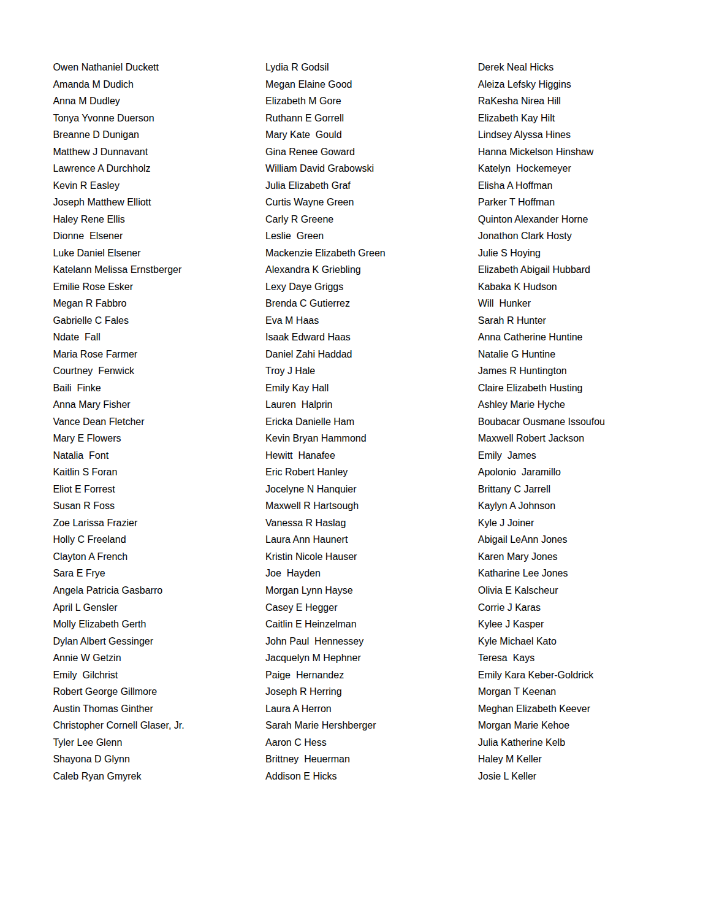Owen Nathaniel Duckett
Amanda M Dudich
Anna M Dudley
Tonya Yvonne Duerson
Breanne D Dunigan
Matthew J Dunnavant
Lawrence A Durchholz
Kevin R Easley
Joseph Matthew Elliott
Haley Rene Ellis
Dionne Elsener
Luke Daniel Elsener
Katelann Melissa Ernstberger
Emilie Rose Esker
Megan R Fabbro
Gabrielle C Fales
Ndate Fall
Maria Rose Farmer
Courtney Fenwick
Baili Finke
Anna Mary Fisher
Vance Dean Fletcher
Mary E Flowers
Natalia Font
Kaitlin S Foran
Eliot E Forrest
Susan R Foss
Zoe Larissa Frazier
Holly C Freeland
Clayton A French
Sara E Frye
Angela Patricia Gasbarro
April L Gensler
Molly Elizabeth Gerth
Dylan Albert Gessinger
Annie W Getzin
Emily Gilchrist
Robert George Gillmore
Austin Thomas Ginther
Christopher Cornell Glaser, Jr.
Tyler Lee Glenn
Shayona D Glynn
Caleb Ryan Gmyrek
Lydia R Godsil
Megan Elaine Good
Elizabeth M Gore
Ruthann E Gorrell
Mary Kate Gould
Gina Renee Goward
William David Grabowski
Julia Elizabeth Graf
Curtis Wayne Green
Carly R Greene
Leslie Green
Mackenzie Elizabeth Green
Alexandra K Griebling
Lexy Daye Griggs
Brenda C Gutierrez
Eva M Haas
Isaak Edward Haas
Daniel Zahi Haddad
Troy J Hale
Emily Kay Hall
Lauren Halprin
Ericka Danielle Ham
Kevin Bryan Hammond
Hewitt Hanafee
Eric Robert Hanley
Jocelyne N Hanquier
Maxwell R Hartsough
Vanessa R Haslag
Laura Ann Haunert
Kristin Nicole Hauser
Joe Hayden
Morgan Lynn Hayse
Casey E Hegger
Caitlin E Heinzelman
John Paul Hennessey
Jacquelyn M Hephner
Paige Hernandez
Joseph R Herring
Laura A Herron
Sarah Marie Hershberger
Aaron C Hess
Brittney Heuerman
Addison E Hicks
Derek Neal Hicks
Aleiza Lefsky Higgins
RaKesha Nirea Hill
Elizabeth Kay Hilt
Lindsey Alyssa Hines
Hanna Mickelson Hinshaw
Katelyn Hockemeyer
Elisha A Hoffman
Parker T Hoffman
Quinton Alexander Horne
Jonathon Clark Hosty
Julie S Hoying
Elizabeth Abigail Hubbard
Kabaka K Hudson
Will Hunker
Sarah R Hunter
Anna Catherine Huntine
Natalie G Huntine
James R Huntington
Claire Elizabeth Husting
Ashley Marie Hyche
Boubacar Ousmane Issoufou
Maxwell Robert Jackson
Emily James
Apolonio Jaramillo
Brittany C Jarrell
Kaylyn A Johnson
Kyle J Joiner
Abigail LeAnn Jones
Karen Mary Jones
Katharine Lee Jones
Olivia E Kalscheur
Corrie J Karas
Kylee J Kasper
Kyle Michael Kato
Teresa Kays
Emily Kara Keber-Goldrick
Morgan T Keenan
Meghan Elizabeth Keever
Morgan Marie Kehoe
Julia Katherine Kelb
Haley M Keller
Josie L Keller